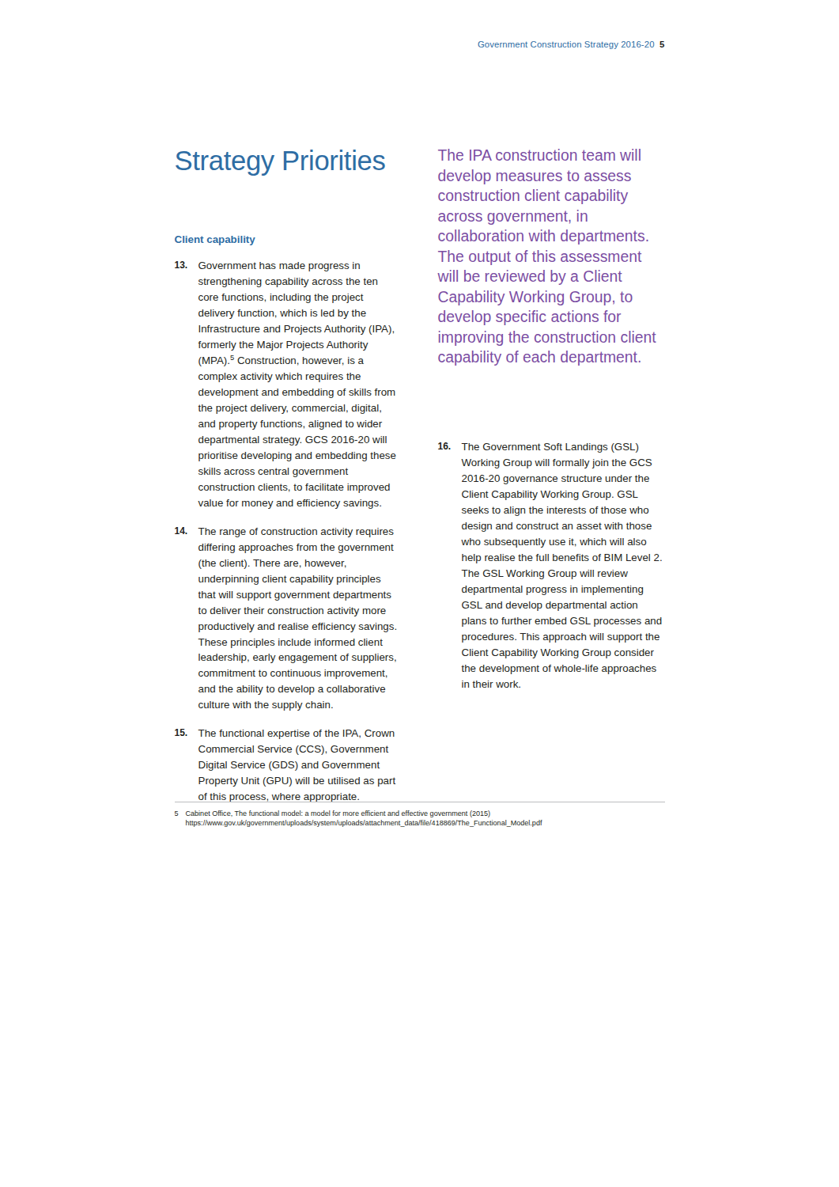Government Construction Strategy 2016-20 5
Strategy Priorities
Client capability
13. Government has made progress in strengthening capability across the ten core functions, including the project delivery function, which is led by the Infrastructure and Projects Authority (IPA), formerly the Major Projects Authority (MPA).5 Construction, however, is a complex activity which requires the development and embedding of skills from the project delivery, commercial, digital, and property functions, aligned to wider departmental strategy. GCS 2016-20 will prioritise developing and embedding these skills across central government construction clients, to facilitate improved value for money and efficiency savings.
14. The range of construction activity requires differing approaches from the government (the client). There are, however, underpinning client capability principles that will support government departments to deliver their construction activity more productively and realise efficiency savings. These principles include informed client leadership, early engagement of suppliers, commitment to continuous improvement, and the ability to develop a collaborative culture with the supply chain.
15. The functional expertise of the IPA, Crown Commercial Service (CCS), Government Digital Service (GDS) and Government Property Unit (GPU) will be utilised as part of this process, where appropriate.
The IPA construction team will develop measures to assess construction client capability across government, in collaboration with departments. The output of this assessment will be reviewed by a Client Capability Working Group, to develop specific actions for improving the construction client capability of each department.
16. The Government Soft Landings (GSL) Working Group will formally join the GCS 2016-20 governance structure under the Client Capability Working Group. GSL seeks to align the interests of those who design and construct an asset with those who subsequently use it, which will also help realise the full benefits of BIM Level 2. The GSL Working Group will review departmental progress in implementing GSL and develop departmental action plans to further embed GSL processes and procedures. This approach will support the Client Capability Working Group consider the development of whole-life approaches in their work.
5 Cabinet Office, The functional model: a model for more efficient and effective government (2015) https://www.gov.uk/government/uploads/system/uploads/attachment_data/file/418869/The_Functional_Model.pdf